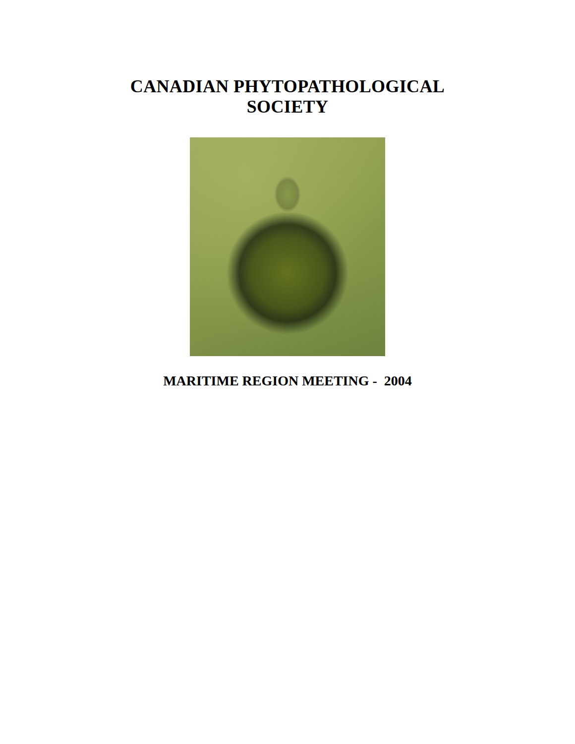CANADIAN PHYTOPATHOLOGICAL SOCIETY
MARITIME REGION MEETING - 2004